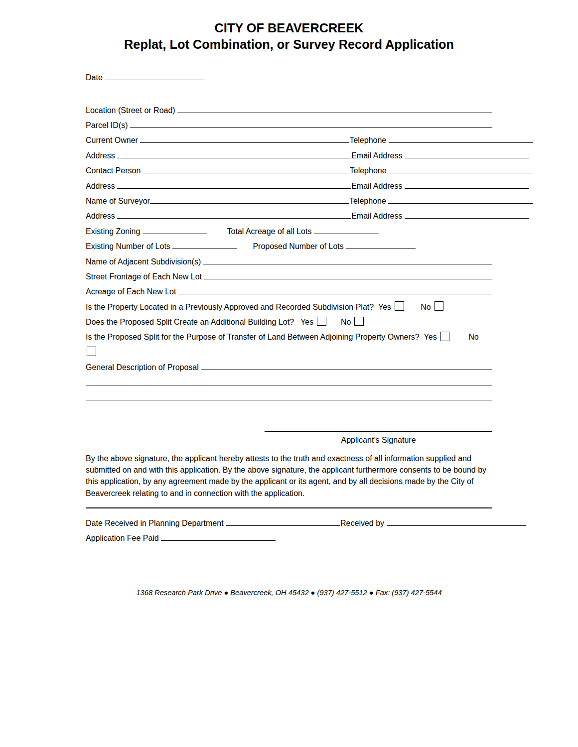CITY OF BEAVERCREEKReplat, Lot Combination, or Survey Record Application
Date
Location (Street or Road)
Parcel ID(s)
Current Owner
Telephone
Address
Email Address
Contact Person
Telephone
Address
Email Address
Name of Surveyor
Telephone
Address
Email Address
Existing Zoning Total Acreage of all Lots
Existing Number of Lots Proposed Number of Lots
Name of Adjacent Subdivision(s)
Street Frontage of Each New Lot
Acreage of Each New Lot
Is the Property Located in a Previously Approved and Recorded Subdivision Plat? Yes No
Does the Proposed Split Create an Additional Building Lot? Yes No
Is the Proposed Split for the Purpose of Transfer of Land Between Adjoining Property Owners? Yes No
General Description of Proposal
Applicant’s Signature
By the above signature, the applicant hereby attests to the truth and exactness of all information supplied and submitted on and with this application. By the above signature, the applicant furthermore consents to be bound by this application, by any agreement made by the applicant or its agent, and by all decisions made by the City of Beavercreek relating to and in connection with the application.
Date Received in Planning Department
Received by
Application Fee Paid
1368 Research Park Drive ● Beavercreek, OH 45432 ● (937) 427-5512 ● Fax: (937) 427-5544